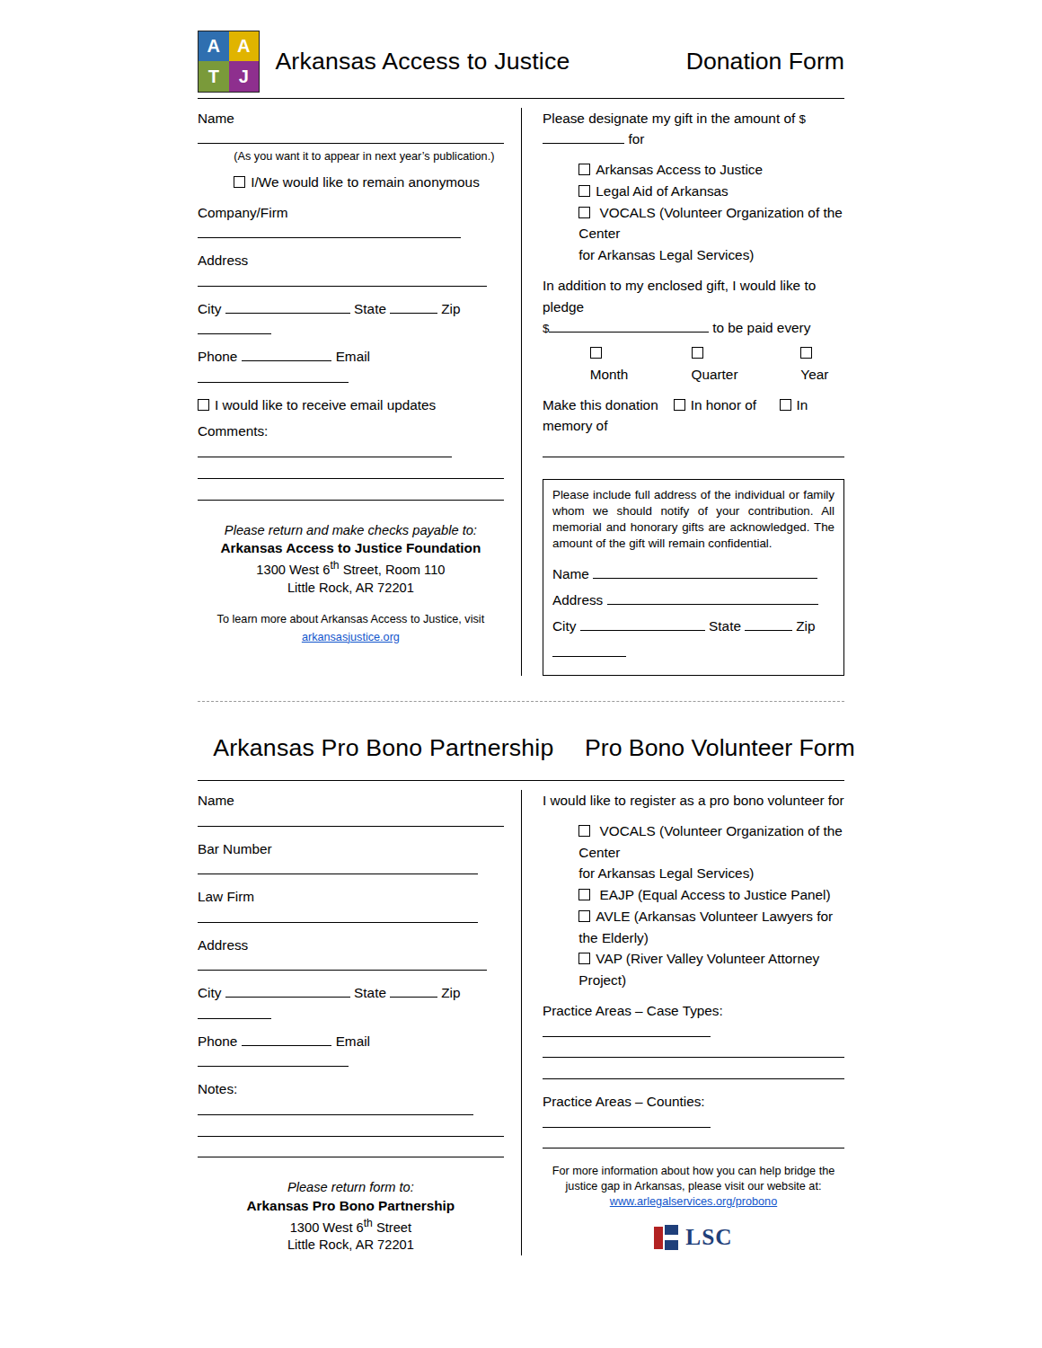A
A
T
J
Arkansas Access to Justice
Donation Form
Name
(As you want it to appear in next year’s publication.)
I/We would like to remain anonymous
Company/Firm
Address
City State Zip
Phone Email
I would like to receive email updates
Comments:
Please return and make checks payable to:
Arkansas Access to Justice Foundation
1300 West 6th Street, Room 110
Little Rock, AR 72201
To learn more about Arkansas Access to Justice, visit arkansasjustice.org
Please designate my gift in the amount of $ for
Arkansas Access to Justice
Legal Aid of Arkansas
VOCALS (Volunteer Organization of the Center
for Arkansas Legal Services)
In addition to my enclosed gift, I would like to pledge
$ to be paid every
Month Quarter Year
Make this donation In honor of In memory of
Please include full address of the individual or family whom we should notify of your contribution. All memorial and honorary gifts are acknowledged. The amount of the gift will remain confidential.
Name
Address
City State Zip
G
Arkansas Pro Bono Partnership
Pro Bono Volunteer Form
Name
Bar Number
Law Firm
Address
City State Zip
Phone Email
Notes:
Please return form to:
Arkansas Pro Bono Partnership
1300 West 6th Street
Little Rock, AR 72201
I would like to register as a pro bono volunteer for
VOCALS (Volunteer Organization of the Center
for Arkansas Legal Services)
EAJP (Equal Access to Justice Panel)
AVLE (Arkansas Volunteer Lawyers for the Elderly)
VAP (River Valley Volunteer Attorney Project)
Practice Areas – Case Types:
Practice Areas – Counties:
For more information about how you can help bridge the justice gap in Arkansas, please visit our website at: www.arlegalservices.org/probono
LSC